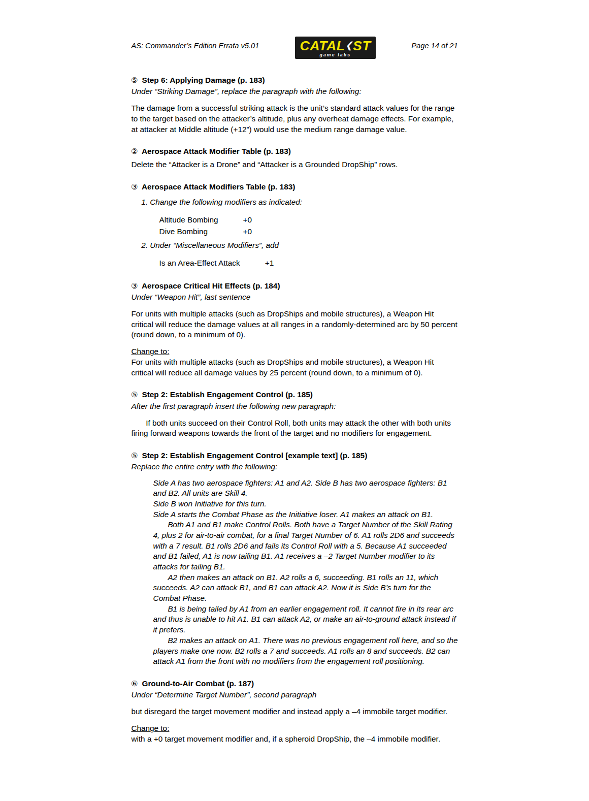AS: Commander’s Edition Errata v5.01
CATAL❮STgame labs
Page 14 of 21
⑤ Step 6: Applying Damage (p. 183)
Under “Striking Damage”, replace the paragraph with the following:
The damage from a successful striking attack is the unit’s standard attack values for the range to the target based on the attacker’s altitude, plus any overheat damage effects. For example, at attacker at Middle altitude (+12”) would use the medium range damage value.
② Aerospace Attack Modifier Table (p. 183)
Delete the “Attacker is a Drone” and “Attacker is a Grounded DropShip” rows.
③ Aerospace Attack Modifiers Table (p. 183)
Change the following modifiers as indicated:
| Altitude Bombing | +0 |
| Dive Bombing | +0 |
Under “Miscellaneous Modifiers”, add
| Is an Area-Effect Attack | +1 |
③ Aerospace Critical Hit Effects (p. 184)
Under “Weapon Hit”, last sentence
For units with multiple attacks (such as DropShips and mobile structures), a Weapon Hit critical will reduce the damage values at all ranges in a randomly-determined arc by 50 percent (round down, to a minimum of 0).
Change to:
For units with multiple attacks (such as DropShips and mobile structures), a Weapon Hit critical will reduce all damage values by 25 percent (round down, to a minimum of 0).
⑤ Step 2: Establish Engagement Control (p. 185)
After the first paragraph insert the following new paragraph:
If both units succeed on their Control Roll, both units may attack the other with both units firing forward weapons towards the front of the target and no modifiers for engagement.
⑤ Step 2: Establish Engagement Control [example text] (p. 185)
Replace the entire entry with the following:
Side A has two aerospace fighters: A1 and A2. Side B has two aerospace fighters: B1 and B2. All units are Skill 4.
Side B won Initiative for this turn.
Side A starts the Combat Phase as the Initiative loser. A1 makes an attack on B1.
Both A1 and B1 make Control Rolls. Both have a Target Number of the Skill Rating 4, plus 2 for air-to-air combat, for a final Target Number of 6. A1 rolls 2D6 and succeeds with a 7 result. B1 rolls 2D6 and fails its Control Roll with a 5. Because A1 succeeded and B1 failed, A1 is now tailing B1. A1 receives a –2 Target Number modifier to its attacks for tailing B1.
A2 then makes an attack on B1. A2 rolls a 6, succeeding. B1 rolls an 11, which succeeds. A2 can attack B1, and B1 can attack A2. Now it is Side B’s turn for the Combat Phase.
B1 is being tailed by A1 from an earlier engagement roll. It cannot fire in its rear arc and thus is unable to hit A1. B1 can attack A2, or make an air-to-ground attack instead if it prefers.
B2 makes an attack on A1. There was no previous engagement roll here, and so the players make one now. B2 rolls a 7 and succeeds. A1 rolls an 8 and succeeds. B2 can attack A1 from the front with no modifiers from the engagement roll positioning.
⑥ Ground-to-Air Combat (p. 187)
Under “Determine Target Number”, second paragraph
but disregard the target movement modifier and instead apply a –4 immobile target modifier.
Change to:
with a +0 target movement modifier and, if a spheroid DropShip, the –4 immobile modifier.